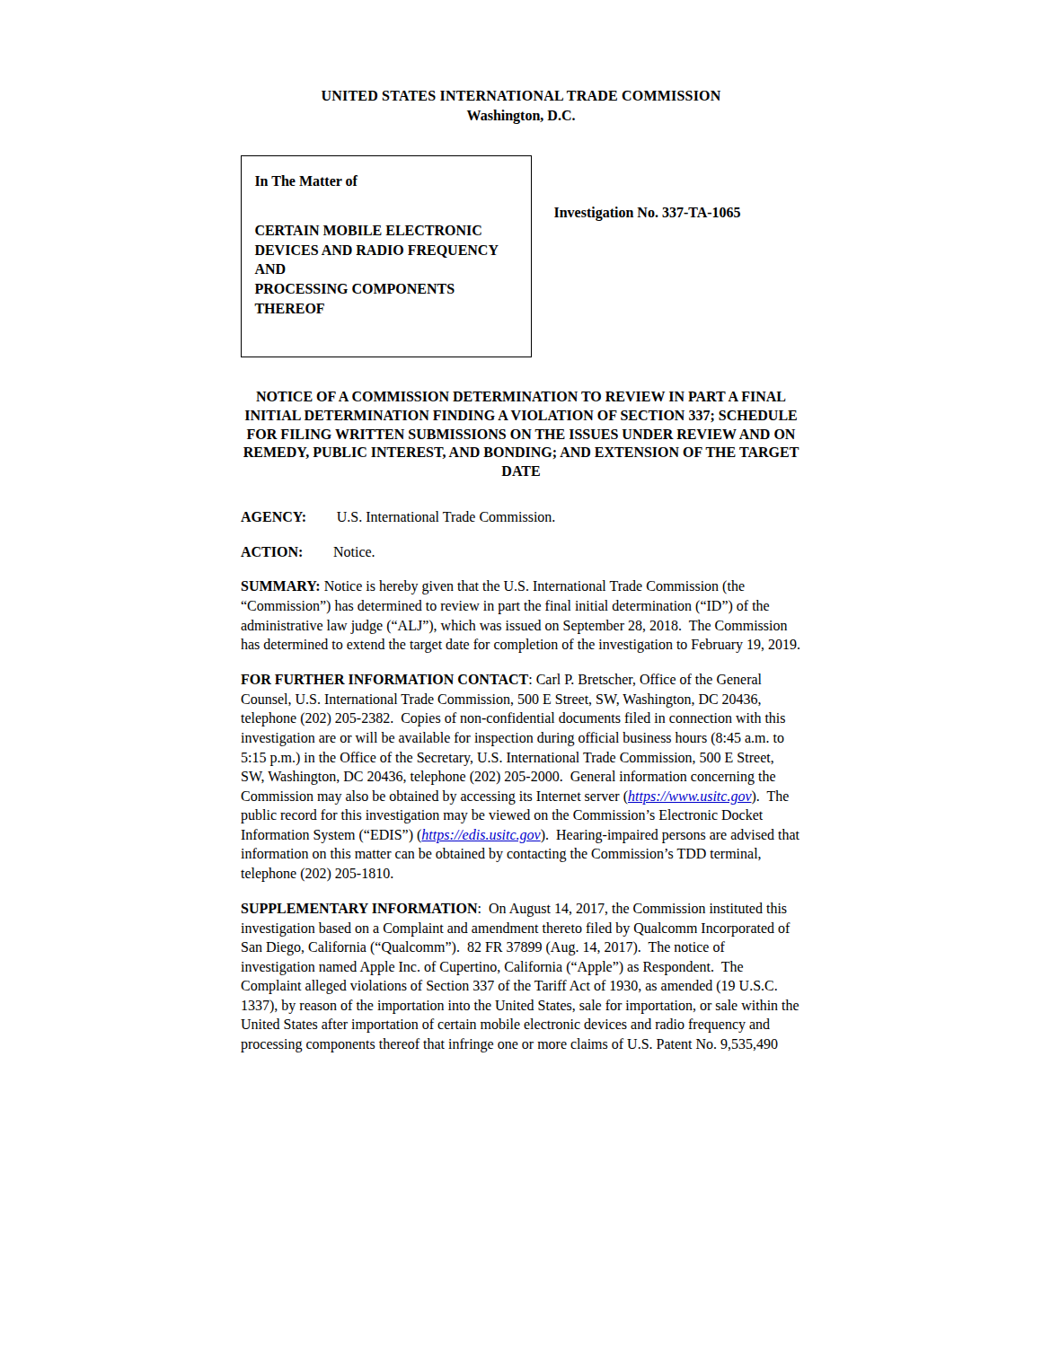UNITED STATES INTERNATIONAL TRADE COMMISSION
Washington, D.C.
| In The Matter of CERTAIN MOBILE ELECTRONIC DEVICES AND RADIO FREQUENCY AND PROCESSING COMPONENTS THEREOF | Investigation No. 337-TA-1065 |
NOTICE OF A COMMISSION DETERMINATION TO REVIEW IN PART A FINAL INITIAL DETERMINATION FINDING A VIOLATION OF SECTION 337; SCHEDULE FOR FILING WRITTEN SUBMISSIONS ON THE ISSUES UNDER REVIEW AND ON REMEDY, PUBLIC INTEREST, AND BONDING; AND EXTENSION OF THE TARGET DATE
AGENCY: U.S. International Trade Commission.
ACTION: Notice.
SUMMARY: Notice is hereby given that the U.S. International Trade Commission (the “Commission”) has determined to review in part the final initial determination (“ID”) of the administrative law judge (“ALJ”), which was issued on September 28, 2018. The Commission has determined to extend the target date for completion of the investigation to February 19, 2019.
FOR FURTHER INFORMATION CONTACT: Carl P. Bretscher, Office of the General Counsel, U.S. International Trade Commission, 500 E Street, SW, Washington, DC 20436, telephone (202) 205-2382. Copies of non-confidential documents filed in connection with this investigation are or will be available for inspection during official business hours (8:45 a.m. to 5:15 p.m.) in the Office of the Secretary, U.S. International Trade Commission, 500 E Street, SW, Washington, DC 20436, telephone (202) 205-2000. General information concerning the Commission may also be obtained by accessing its Internet server (https://www.usitc.gov). The public record for this investigation may be viewed on the Commission’s Electronic Docket Information System (“EDIS”) (https://edis.usitc.gov). Hearing-impaired persons are advised that information on this matter can be obtained by contacting the Commission’s TDD terminal, telephone (202) 205-1810.
SUPPLEMENTARY INFORMATION: On August 14, 2017, the Commission instituted this investigation based on a Complaint and amendment thereto filed by Qualcomm Incorporated of San Diego, California (“Qualcomm”). 82 FR 37899 (Aug. 14, 2017). The notice of investigation named Apple Inc. of Cupertino, California (“Apple”) as Respondent. The Complaint alleged violations of Section 337 of the Tariff Act of 1930, as amended (19 U.S.C. 1337), by reason of the importation into the United States, sale for importation, or sale within the United States after importation of certain mobile electronic devices and radio frequency and processing components thereof that infringe one or more claims of U.S. Patent No. 9,535,490